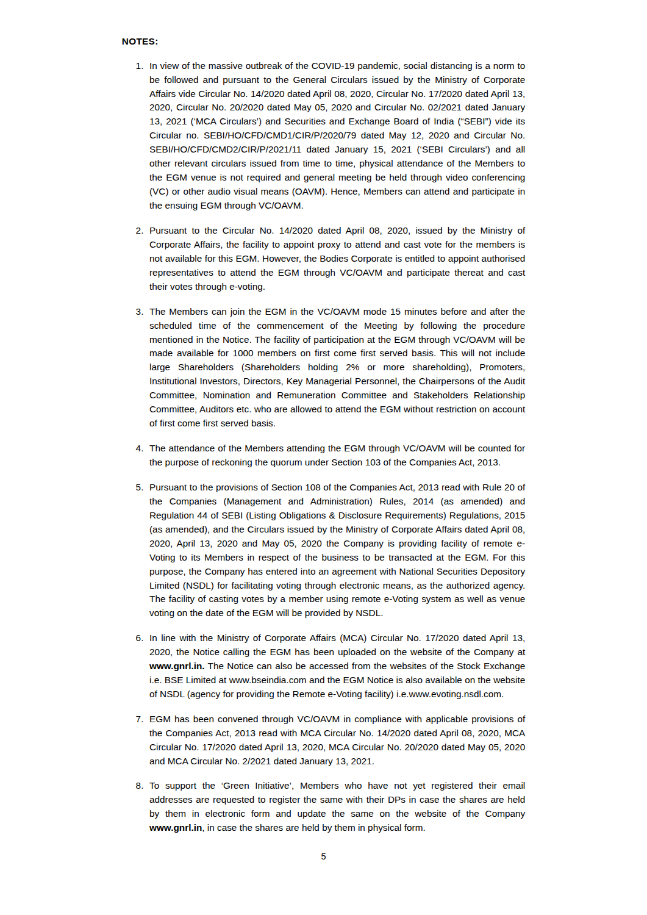NOTES:
In view of the massive outbreak of the COVID-19 pandemic, social distancing is a norm to be followed and pursuant to the General Circulars issued by the Ministry of Corporate Affairs vide Circular No. 14/2020 dated April 08, 2020, Circular No. 17/2020 dated April 13, 2020, Circular No. 20/2020 dated May 05, 2020 and Circular No. 02/2021 dated January 13, 2021 (‘MCA Circulars’) and Securities and Exchange Board of India (“SEBI”) vide its Circular no. SEBI/HO/CFD/CMD1/CIR/P/2020/79 dated May 12, 2020 and Circular No. SEBI/HO/CFD/CMD2/CIR/P/2021/11 dated January 15, 2021 (‘SEBI Circulars’) and all other relevant circulars issued from time to time, physical attendance of the Members to the EGM venue is not required and general meeting be held through video conferencing (VC) or other audio visual means (OAVM). Hence, Members can attend and participate in the ensuing EGM through VC/OAVM.
Pursuant to the Circular No. 14/2020 dated April 08, 2020, issued by the Ministry of Corporate Affairs, the facility to appoint proxy to attend and cast vote for the members is not available for this EGM. However, the Bodies Corporate is entitled to appoint authorised representatives to attend the EGM through VC/OAVM and participate thereat and cast their votes through e-voting.
The Members can join the EGM in the VC/OAVM mode 15 minutes before and after the scheduled time of the commencement of the Meeting by following the procedure mentioned in the Notice. The facility of participation at the EGM through VC/OAVM will be made available for 1000 members on first come first served basis. This will not include large Shareholders (Shareholders holding 2% or more shareholding), Promoters, Institutional Investors, Directors, Key Managerial Personnel, the Chairpersons of the Audit Committee, Nomination and Remuneration Committee and Stakeholders Relationship Committee, Auditors etc. who are allowed to attend the EGM without restriction on account of first come first served basis.
The attendance of the Members attending the EGM through VC/OAVM will be counted for the purpose of reckoning the quorum under Section 103 of the Companies Act, 2013.
Pursuant to the provisions of Section 108 of the Companies Act, 2013 read with Rule 20 of the Companies (Management and Administration) Rules, 2014 (as amended) and Regulation 44 of SEBI (Listing Obligations & Disclosure Requirements) Regulations, 2015 (as amended), and the Circulars issued by the Ministry of Corporate Affairs dated April 08, 2020, April 13, 2020 and May 05, 2020 the Company is providing facility of remote e-Voting to its Members in respect of the business to be transacted at the EGM. For this purpose, the Company has entered into an agreement with National Securities Depository Limited (NSDL) for facilitating voting through electronic means, as the authorized agency. The facility of casting votes by a member using remote e-Voting system as well as venue voting on the date of the EGM will be provided by NSDL.
In line with the Ministry of Corporate Affairs (MCA) Circular No. 17/2020 dated April 13, 2020, the Notice calling the EGM has been uploaded on the website of the Company at www.gnrl.in. The Notice can also be accessed from the websites of the Stock Exchange i.e. BSE Limited at www.bseindia.com and the EGM Notice is also available on the website of NSDL (agency for providing the Remote e-Voting facility) i.e.www.evoting.nsdl.com.
EGM has been convened through VC/OAVM in compliance with applicable provisions of the Companies Act, 2013 read with MCA Circular No. 14/2020 dated April 08, 2020, MCA Circular No. 17/2020 dated April 13, 2020, MCA Circular No. 20/2020 dated May 05, 2020 and MCA Circular No. 2/2021 dated January 13, 2021.
To support the ‘Green Initiative’, Members who have not yet registered their email addresses are requested to register the same with their DPs in case the shares are held by them in electronic form and update the same on the website of the Company www.gnrl.in, in case the shares are held by them in physical form.
5